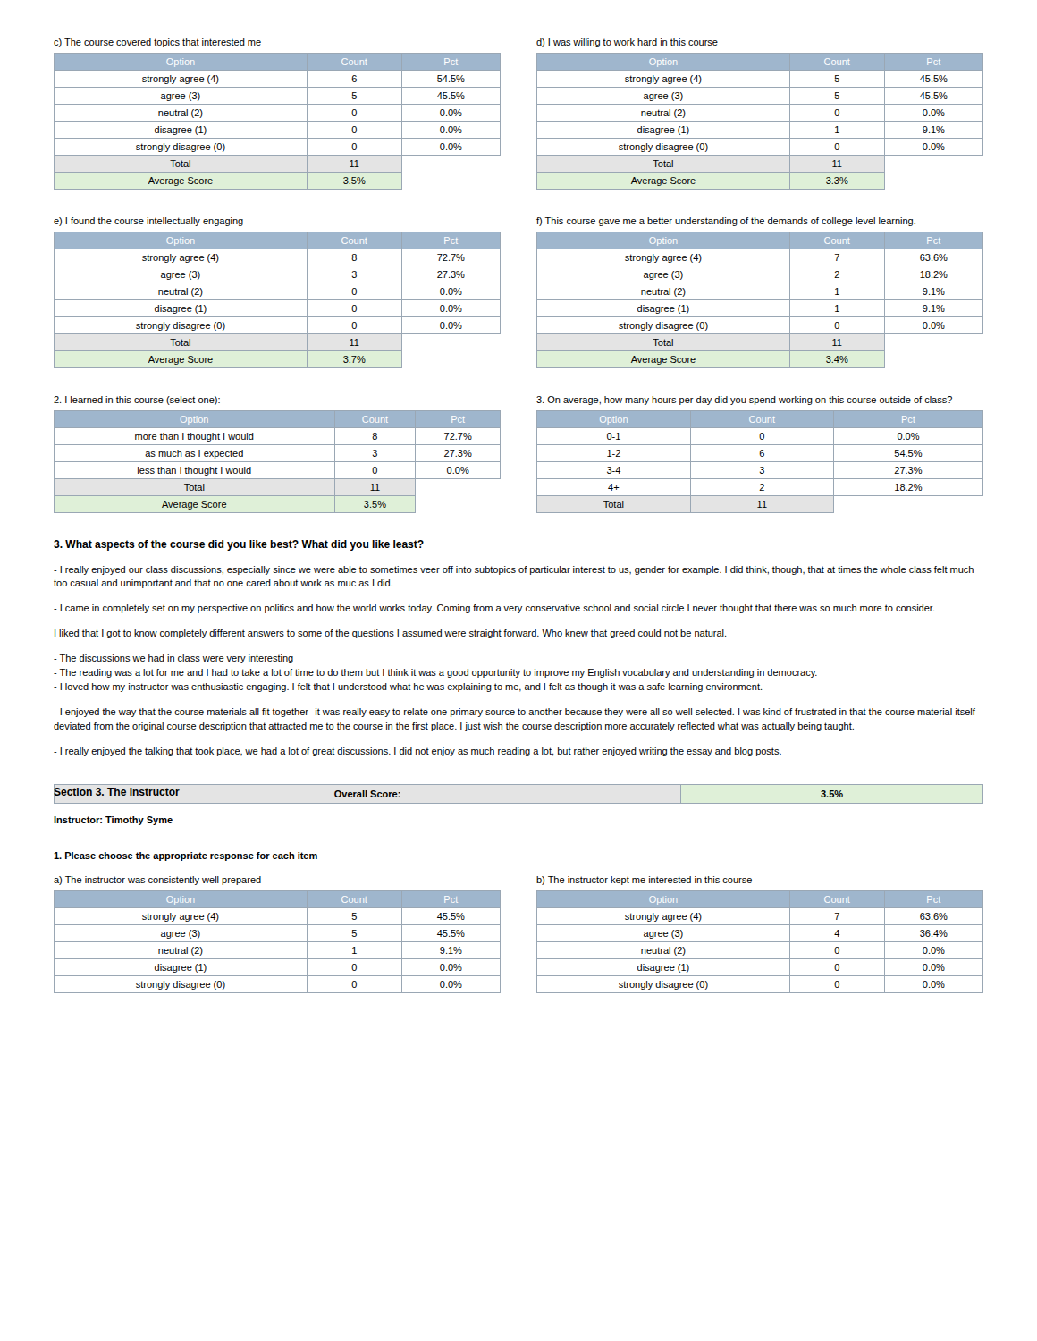c) The course covered topics that interested me
| Option | Count | Pct |
| --- | --- | --- |
| strongly agree (4) | 6 | 54.5% |
| agree (3) | 5 | 45.5% |
| neutral (2) | 0 | 0.0% |
| disagree (1) | 0 | 0.0% |
| strongly disagree (0) | 0 | 0.0% |
| Total | 11 | |
| Average Score | 3.5% | |
d) I was willing to work hard in this course
| Option | Count | Pct |
| --- | --- | --- |
| strongly agree (4) | 5 | 45.5% |
| agree (3) | 5 | 45.5% |
| neutral (2) | 0 | 0.0% |
| disagree (1) | 1 | 9.1% |
| strongly disagree (0) | 0 | 0.0% |
| Total | 11 | |
| Average Score | 3.3% | |
e) I found the course intellectually engaging
| Option | Count | Pct |
| --- | --- | --- |
| strongly agree (4) | 8 | 72.7% |
| agree (3) | 3 | 27.3% |
| neutral (2) | 0 | 0.0% |
| disagree (1) | 0 | 0.0% |
| strongly disagree (0) | 0 | 0.0% |
| Total | 11 | |
| Average Score | 3.7% | |
f) This course gave me a better understanding of the demands of college level learning.
| Option | Count | Pct |
| --- | --- | --- |
| strongly agree (4) | 7 | 63.6% |
| agree (3) | 2 | 18.2% |
| neutral (2) | 1 | 9.1% |
| disagree (1) | 1 | 9.1% |
| strongly disagree (0) | 0 | 0.0% |
| Total | 11 | |
| Average Score | 3.4% | |
2. I learned in this course (select one):
| Option | Count | Pct |
| --- | --- | --- |
| more than I thought I would | 8 | 72.7% |
| as much as I expected | 3 | 27.3% |
| less than I thought I would | 0 | 0.0% |
| Total | 11 | |
| Average Score | 3.5% | |
3. On average, how many hours per day did you spend working on this course outside of class?
| Option | Count | Pct |
| --- | --- | --- |
| 0-1 | 0 | 0.0% |
| 1-2 | 6 | 54.5% |
| 3-4 | 3 | 27.3% |
| 4+ | 2 | 18.2% |
| Total | 11 | |
3. What aspects of the course did you like best? What did you like least?
- I really enjoyed our class discussions, especially since we were able to sometimes veer off into subtopics of particular interest to us, gender for example. I did think, though, that at times the whole class felt much too casual and unimportant and that no one cared about work as muc as I did.
- I came in completely set on my perspective on politics and how the world works today. Coming from a very conservative school and social circle I never thought that there was so much more to consider.
I liked that I got to know completely different answers to some of the questions I assumed were straight forward. Who knew that greed could not be natural.
- The discussions we had in class were very interesting
- The reading was a lot for me and I had to take a lot of time to do them but I think it was a good opportunity to improve my English vocabulary and understanding in democracy.
- I loved how my instructor was enthusiastic engaging. I felt that I understood what he was explaining to me, and I felt as though it was a safe learning environment.
- I enjoyed the way that the course materials all fit together--it was really easy to relate one primary source to another because they were all so well selected. I was kind of frustrated in that the course material itself deviated from the original course description that attracted me to the course in the first place. I just wish the course description more accurately reflected what was actually being taught.
- I really enjoyed the talking that took place, we had a lot of great discussions. I did not enjoy as much reading a lot, but rather enjoyed writing the essay and blog posts.
Section 3. The Instructor
| Overall Score: | 3.5% |
Instructor: Timothy Syme
1. Please choose the appropriate response for each item
a) The instructor was consistently well prepared
| Option | Count | Pct |
| --- | --- | --- |
| strongly agree (4) | 5 | 45.5% |
| agree (3) | 5 | 45.5% |
| neutral (2) | 1 | 9.1% |
| disagree (1) | 0 | 0.0% |
| strongly disagree (0) | 0 | 0.0% |
b) The instructor kept me interested in this course
| Option | Count | Pct |
| --- | --- | --- |
| strongly agree (4) | 7 | 63.6% |
| agree (3) | 4 | 36.4% |
| neutral (2) | 0 | 0.0% |
| disagree (1) | 0 | 0.0% |
| strongly disagree (0) | 0 | 0.0% |